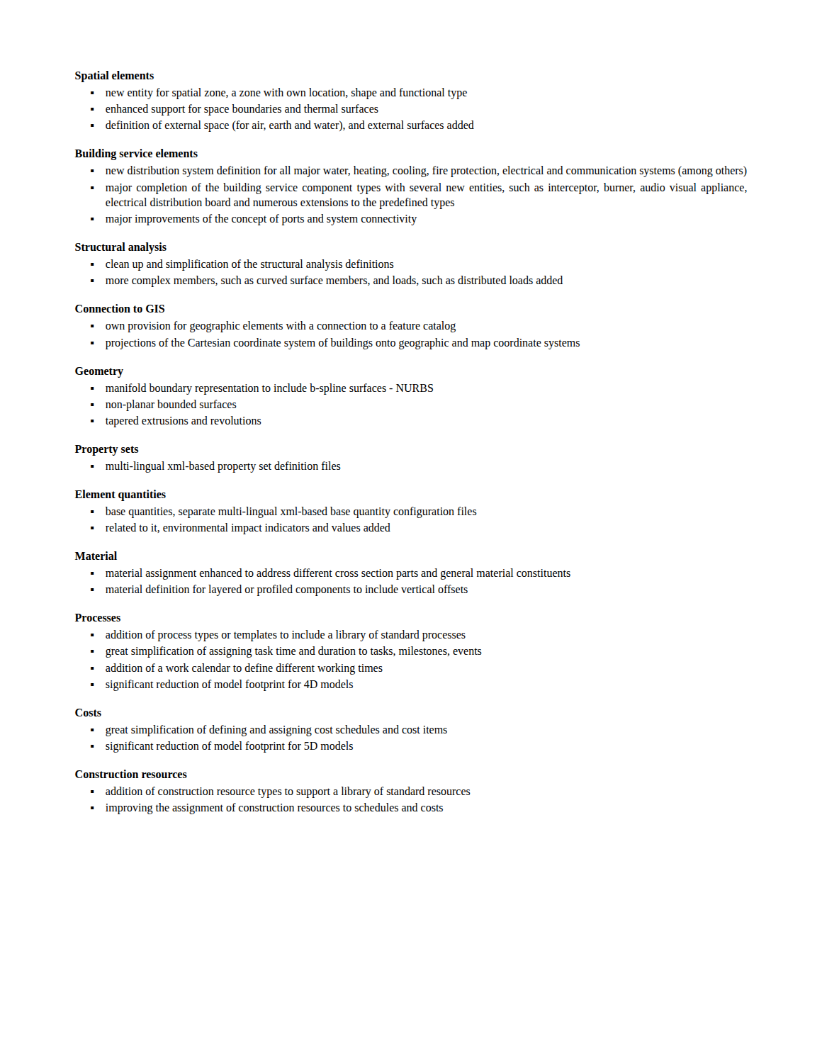Spatial elements
new entity for spatial zone, a zone with own location, shape and functional type
enhanced support for space boundaries and thermal surfaces
definition of external space (for air, earth and water), and external surfaces added
Building service elements
new distribution system definition for all major water, heating, cooling, fire protection, electrical and communication systems (among others)
major completion of the building service component types with several new entities, such as interceptor, burner, audio visual appliance, electrical distribution board and numerous extensions to the predefined types
major improvements of the concept of ports and system connectivity
Structural analysis
clean up and simplification of the structural analysis definitions
more complex members, such as curved surface members, and loads, such as distributed loads added
Connection to GIS
own provision for geographic elements with a connection to a feature catalog
projections of the Cartesian coordinate system of buildings onto geographic and map coordinate systems
Geometry
manifold boundary representation to include b-spline surfaces - NURBS
non-planar bounded surfaces
tapered extrusions and revolutions
Property sets
multi-lingual xml-based property set definition files
Element quantities
base quantities, separate multi-lingual xml-based base quantity configuration files
related to it, environmental impact indicators and values added
Material
material assignment enhanced to address different cross section parts and general material constituents
material definition for layered or profiled components to include vertical offsets
Processes
addition of process types or templates to include a library of standard processes
great simplification of assigning task time and duration to tasks, milestones, events
addition of a work calendar to define different working times
significant reduction of model footprint for 4D models
Costs
great simplification of defining and assigning cost schedules and cost items
significant reduction of model footprint for 5D models
Construction resources
addition of construction resource types to support a library of standard resources
improving the assignment of construction resources to schedules and costs